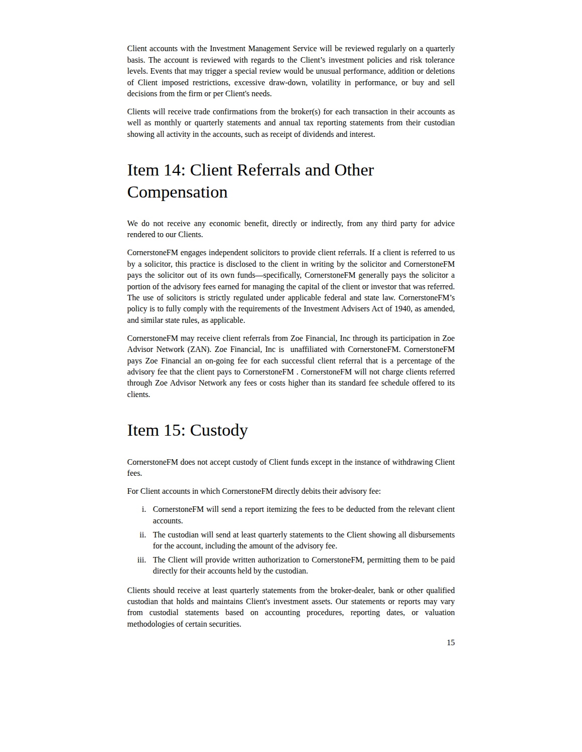Client accounts with the Investment Management Service will be reviewed regularly on a quarterly basis. The account is reviewed with regards to the Client’s investment policies and risk tolerance levels. Events that may trigger a special review would be unusual performance, addition or deletions of Client imposed restrictions, excessive draw-down, volatility in performance, or buy and sell decisions from the firm or per Client's needs.
Clients will receive trade confirmations from the broker(s) for each transaction in their accounts as well as monthly or quarterly statements and annual tax reporting statements from their custodian showing all activity in the accounts, such as receipt of dividends and interest.
Item 14: Client Referrals and Other Compensation
We do not receive any economic benefit, directly or indirectly, from any third party for advice rendered to our Clients.
CornerstoneFM engages independent solicitors to provide client referrals. If a client is referred to us by a solicitor, this practice is disclosed to the client in writing by the solicitor and CornerstoneFM pays the solicitor out of its own funds—specifically, CornerstoneFM generally pays the solicitor a portion of the advisory fees earned for managing the capital of the client or investor that was referred. The use of solicitors is strictly regulated under applicable federal and state law. CornerstoneFM’s policy is to fully comply with the requirements of the Investment Advisers Act of 1940, as amended, and similar state rules, as applicable.
CornerstoneFM may receive client referrals from Zoe Financial, Inc through its participation in Zoe Advisor Network (ZAN). Zoe Financial, Inc is unaffiliated with CornerstoneFM. CornerstoneFM pays Zoe Financial an on-going fee for each successful client referral that is a percentage of the advisory fee that the client pays to CornerstoneFM . CornerstoneFM will not charge clients referred through Zoe Advisor Network any fees or costs higher than its standard fee schedule offered to its clients.
Item 15: Custody
CornerstoneFM does not accept custody of Client funds except in the instance of withdrawing Client fees.
For Client accounts in which CornerstoneFM directly debits their advisory fee:
CornerstoneFM will send a report itemizing the fees to be deducted from the relevant client accounts.
The custodian will send at least quarterly statements to the Client showing all disbursements for the account, including the amount of the advisory fee.
The Client will provide written authorization to CornerstoneFM, permitting them to be paid directly for their accounts held by the custodian.
Clients should receive at least quarterly statements from the broker-dealer, bank or other qualified custodian that holds and maintains Client's investment assets. Our statements or reports may vary from custodial statements based on accounting procedures, reporting dates, or valuation methodologies of certain securities.
15